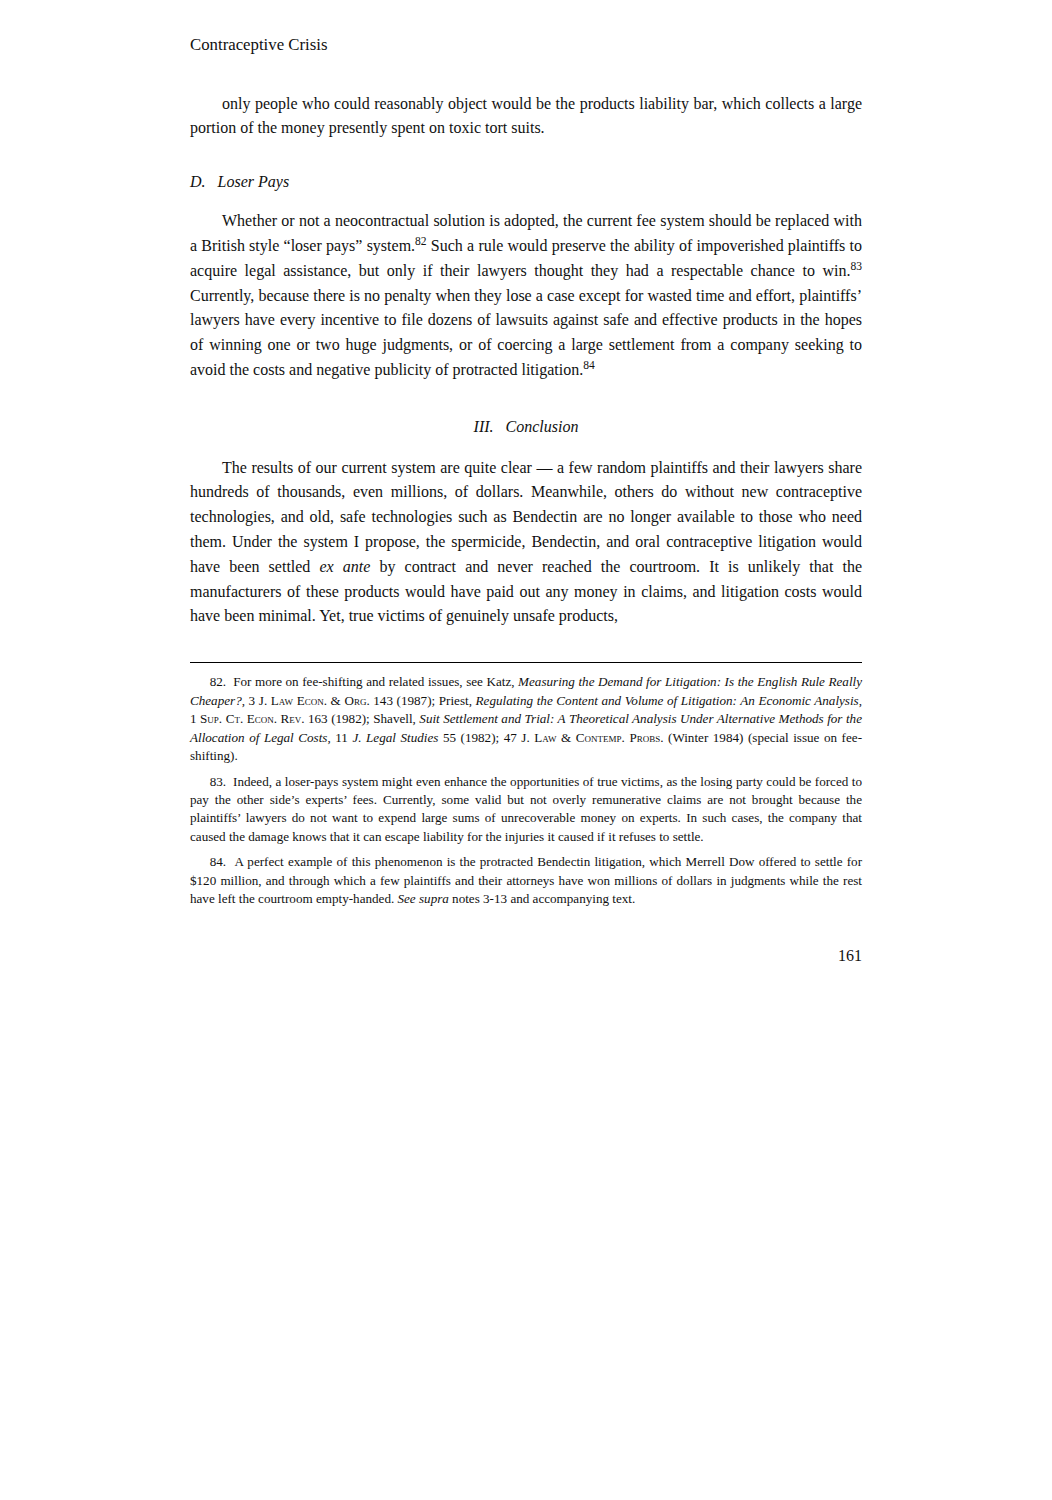Contraceptive Crisis
only people who could reasonably object would be the products liability bar, which collects a large portion of the money presently spent on toxic tort suits.
D. Loser Pays
Whether or not a neocontractual solution is adopted, the current fee system should be replaced with a British style “loser pays” system.82 Such a rule would preserve the ability of impoverished plaintiffs to acquire legal assistance, but only if their lawyers thought they had a respectable chance to win.83 Currently, because there is no penalty when they lose a case except for wasted time and effort, plaintiffs’ lawyers have every incentive to file dozens of lawsuits against safe and effective products in the hopes of winning one or two huge judgments, or of coercing a large settlement from a company seeking to avoid the costs and negative publicity of protracted litigation.84
III. Conclusion
The results of our current system are quite clear — a few random plaintiffs and their lawyers share hundreds of thousands, even millions, of dollars. Meanwhile, others do without new contraceptive technologies, and old, safe technologies such as Bendectin are no longer available to those who need them. Under the system I propose, the spermicide, Bendectin, and oral contraceptive litigation would have been settled ex ante by contract and never reached the courtroom. It is unlikely that the manufacturers of these products would have paid out any money in claims, and litigation costs would have been minimal. Yet, true victims of genuinely unsafe products,
82. For more on fee-shifting and related issues, see Katz, Measuring the Demand for Litigation: Is the English Rule Really Cheaper?, 3 J. Law Econ. & Org. 143 (1987); Priest, Regulating the Content and Volume of Litigation: An Economic Analysis, 1 Sup. Ct. Econ. Rev. 163 (1982); Shavell, Suit Settlement and Trial: A Theoretical Analysis Under Alternative Methods for the Allocation of Legal Costs, 11 J. Legal Studies 55 (1982); 47 J. Law & Contemp. Probs. (Winter 1984) (special issue on fee-shifting).
83. Indeed, a loser-pays system might even enhance the opportunities of true victims, as the losing party could be forced to pay the other side’s experts’ fees. Currently, some valid but not overly remunerative claims are not brought because the plaintiffs’ lawyers do not want to expend large sums of unrecoverable money on experts. In such cases, the company that caused the damage knows that it can escape liability for the injuries it caused if it refuses to settle.
84. A perfect example of this phenomenon is the protracted Bendectin litigation, which Merrell Dow offered to settle for $120 million, and through which a few plaintiffs and their attorneys have won millions of dollars in judgments while the rest have left the courtroom empty-handed. See supra notes 3-13 and accompanying text.
161